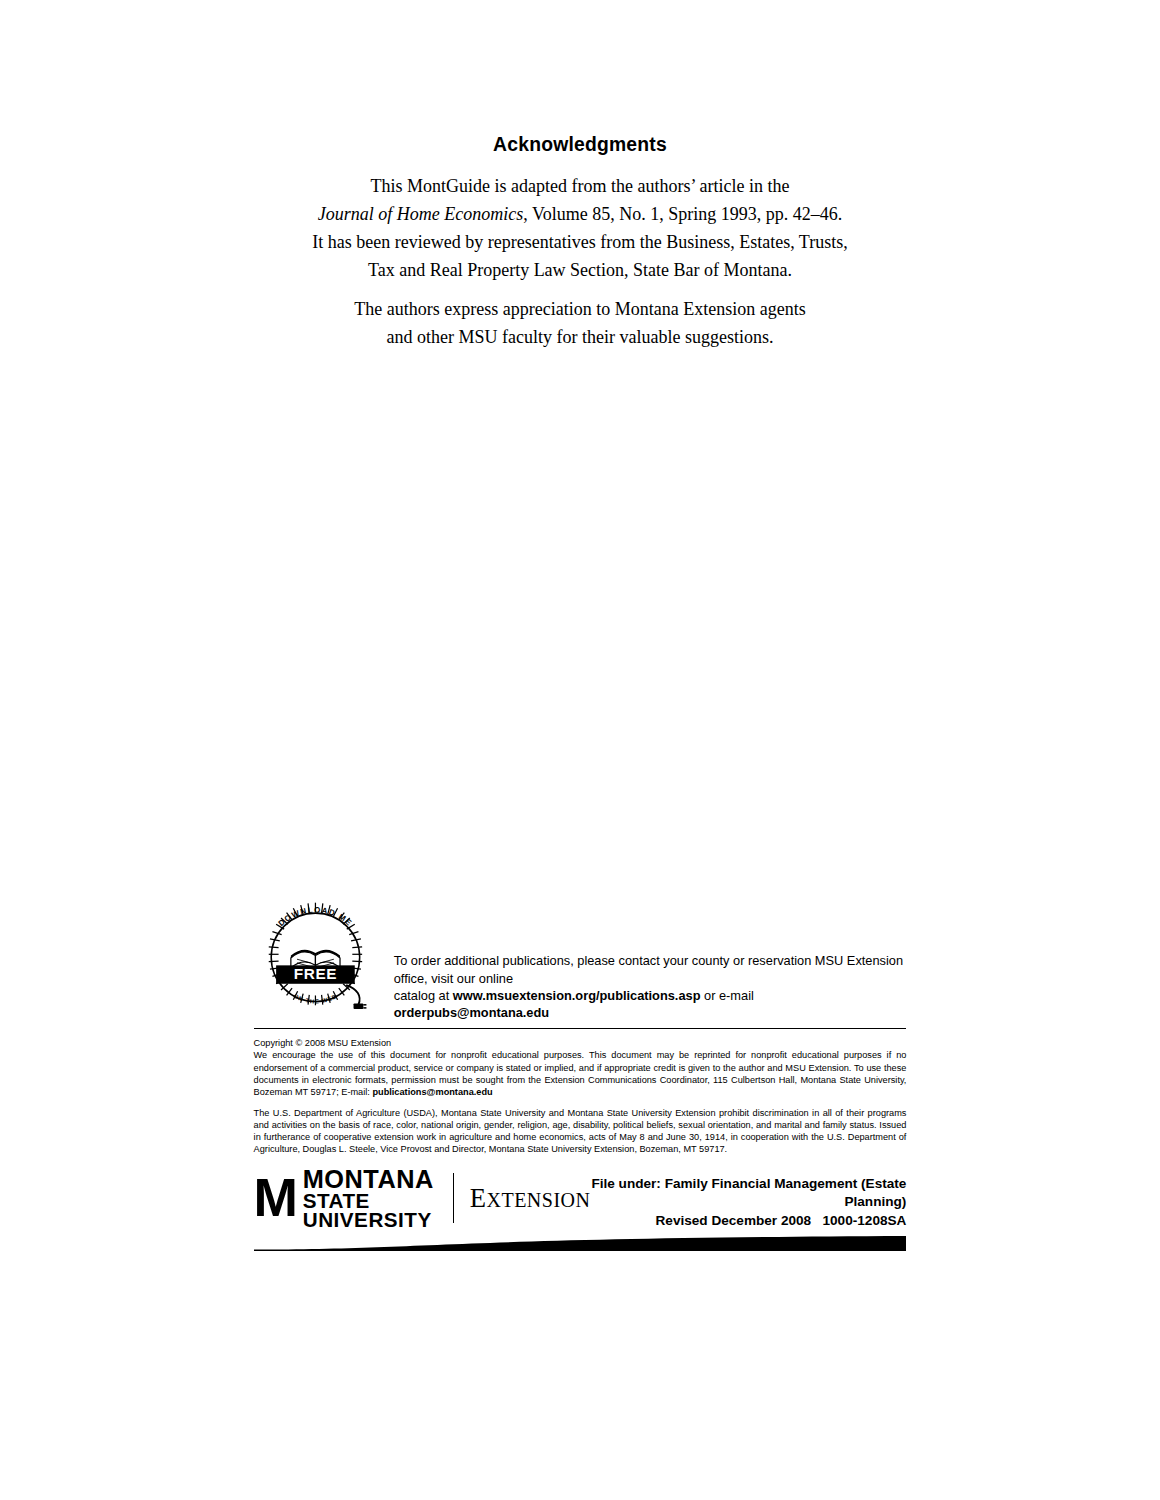Acknowledgments
This MontGuide is adapted from the authors’ article in the
Journal of Home Economics, Volume 85, No. 1, Spring 1993, pp. 42–46.
It has been reviewed by representatives from the Business, Estates, Trusts,
Tax and Real Property Law Section, State Bar of Montana.
The authors express appreciation to Montana Extension agents
and other MSU faculty for their valuable suggestions.
DOWNLOAD ME FREE ON THE WEB
To order additional publications, please contact your county or reservation MSU Extension office, visit our online
catalog at www.msuextension.org/publications.asp or e-mail orderpubs@montana.edu
Copyright © 2008 MSU Extension
We encourage the use of this document for nonprofit educational purposes. This document may be reprinted for nonprofit educational purposes if no endorsement of a commercial product, service or company is stated or implied, and if appropriate credit is given to the author and MSU Extension. To use these documents in electronic formats, permission must be sought from the Extension Communications Coordinator, 115 Culbertson Hall, Montana State University, Bozeman MT 59717; E-mail: publications@montana.edu
The U.S. Department of Agriculture (USDA), Montana State University and Montana State University Extension prohibit discrimination in all of their programs and activities on the basis of race, color, national origin, gender, religion, age, disability, political beliefs, sexual orientation, and marital and family status. Issued in furtherance of cooperative extension work in agriculture and home economics, acts of May 8 and June 30, 1914, in cooperation with the U.S. Department of Agriculture, Douglas L. Steele, Vice Provost and Director, Montana State University Extension, Bozeman, MT 59717.
M MONTANA STATE UNIVERSITY EXTENSION
File under: Family Financial Management (Estate Planning)
Revised December 2008 1000-1208SA